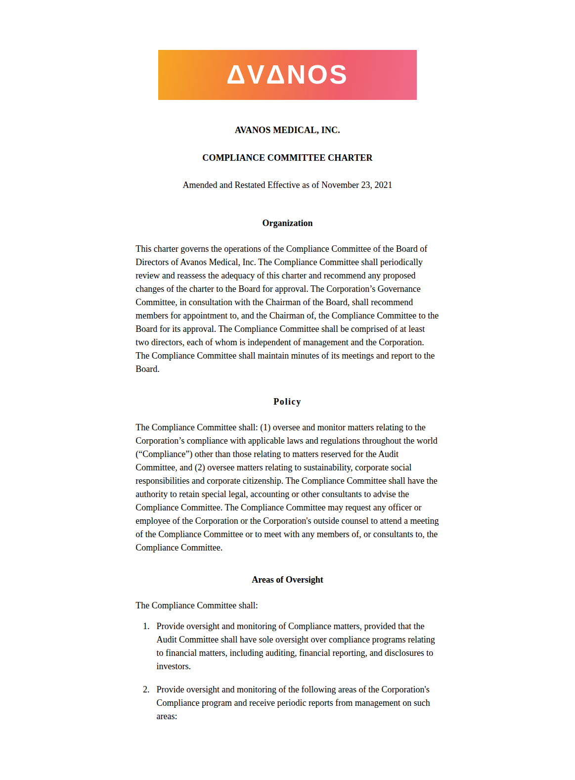ΔVΔNOS
AVANOS MEDICAL, INC.
COMPLIANCE COMMITTEE CHARTER
Amended and Restated Effective as of November 23, 2021
Organization
This charter governs the operations of the Compliance Committee of the Board of Directors of Avanos Medical, Inc. The Compliance Committee shall periodically review and reassess the adequacy of this charter and recommend any proposed changes of the charter to the Board for approval. The Corporation’s Governance Committee, in consultation with the Chairman of the Board, shall recommend members for appointment to, and the Chairman of, the Compliance Committee to the Board for its approval. The Compliance Committee shall be comprised of at least two directors, each of whom is independent of management and the Corporation. The Compliance Committee shall maintain minutes of its meetings and report to the Board.
Policy
The Compliance Committee shall: (1) oversee and monitor matters relating to the Corporation’s compliance with applicable laws and regulations throughout the world (“Compliance”) other than those relating to matters reserved for the Audit Committee, and (2) oversee matters relating to sustainability, corporate social responsibilities and corporate citizenship. The Compliance Committee shall have the authority to retain special legal, accounting or other consultants to advise the Compliance Committee. The Compliance Committee may request any officer or employee of the Corporation or the Corporation's outside counsel to attend a meeting of the Compliance Committee or to meet with any members of, or consultants to, the Compliance Committee.
Areas of Oversight
The Compliance Committee shall:
Provide oversight and monitoring of Compliance matters, provided that the Audit Committee shall have sole oversight over compliance programs relating to financial matters, including auditing, financial reporting, and disclosures to investors.
Provide oversight and monitoring of the following areas of the Corporation's Compliance program and receive periodic reports from management on such areas: